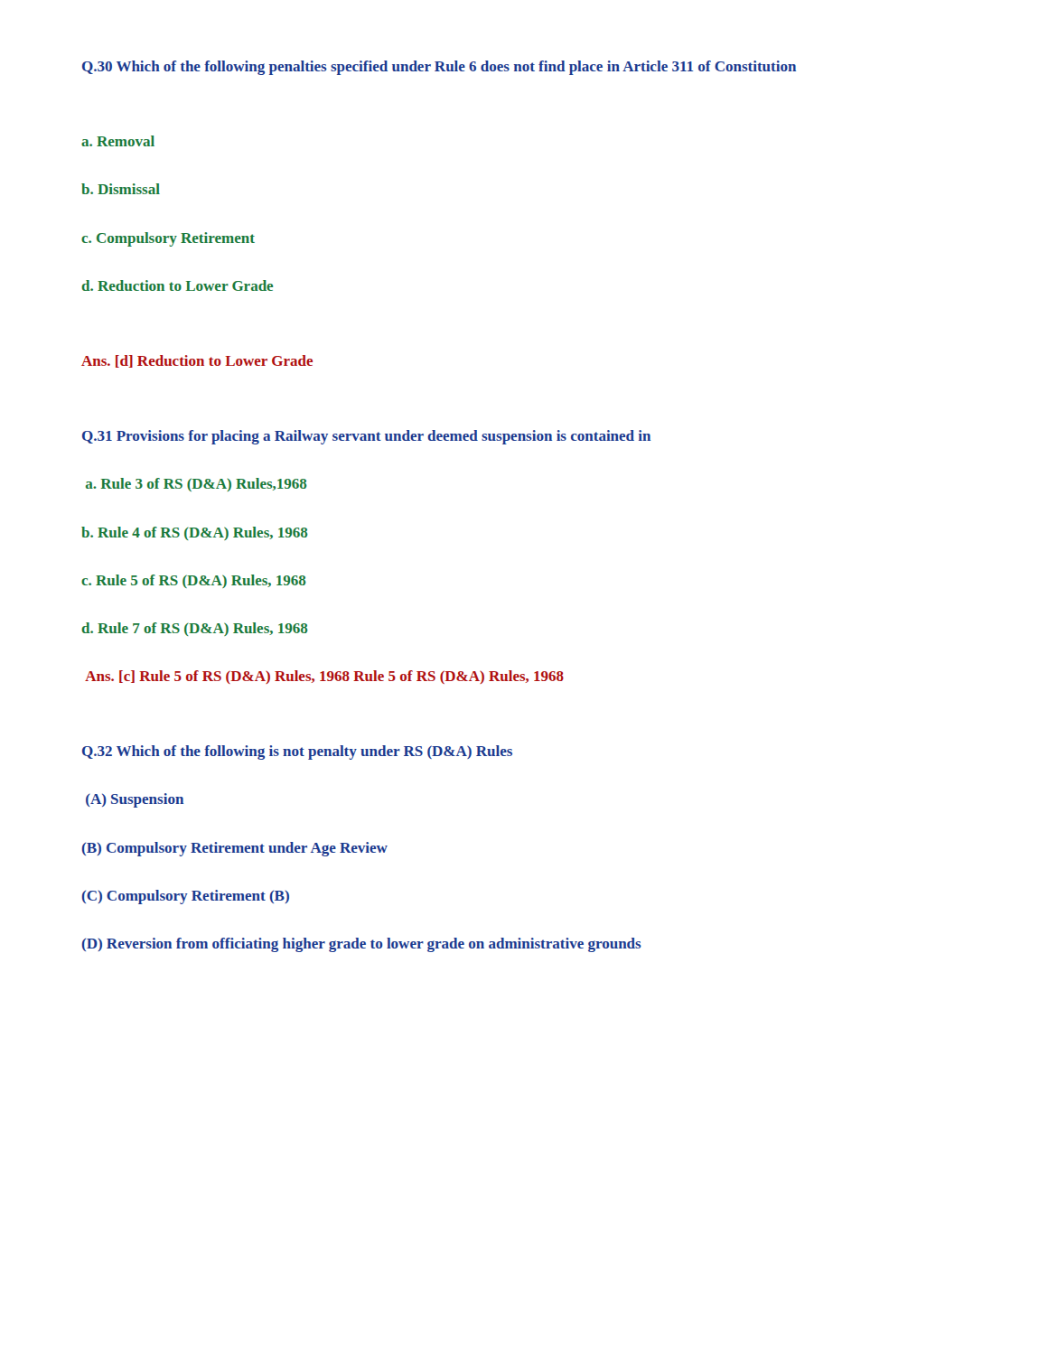Q.30 Which of the following penalties specified under Rule 6 does not find place in Article 311 of Constitution
a. Removal
b. Dismissal
c. Compulsory Retirement
d. Reduction to Lower Grade
Ans. [d] Reduction to Lower Grade
Q.31 Provisions for placing a Railway servant under deemed suspension is contained in
a. Rule 3 of RS (D&A) Rules,1968
b. Rule 4 of RS (D&A) Rules, 1968
c. Rule 5 of RS (D&A) Rules, 1968
d. Rule 7 of RS (D&A) Rules, 1968
Ans. [c] Rule 5 of RS (D&A) Rules, 1968 Rule 5 of RS (D&A) Rules, 1968
Q.32 Which of the following is not penalty under RS (D&A) Rules
(A) Suspension
(B) Compulsory Retirement under Age Review
(C) Compulsory Retirement (B)
(D) Reversion from officiating higher grade to lower grade on administrative grounds